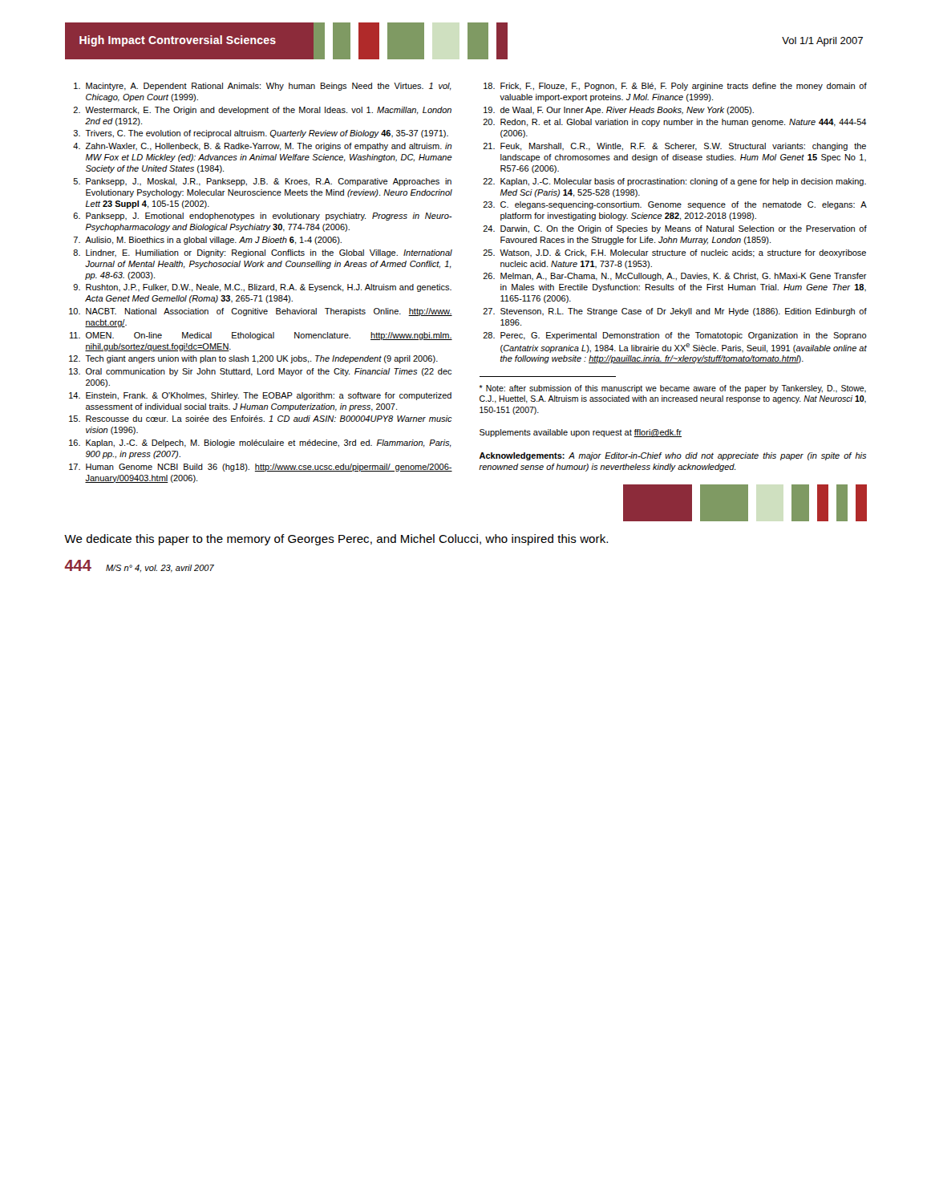High Impact Controversial Sciences
Vol 1/1 April 2007
1. Macintyre, A. Dependent Rational Animals: Why human Beings Need the Virtues. 1 vol, Chicago, Open Court (1999).
2. Westermarck, E. The Origin and development of the Moral Ideas. vol 1. Macmillan, London 2nd ed (1912).
3. Trivers, C. The evolution of reciprocal altruism. Quarterly Review of Biology 46, 35-37 (1971).
4. Zahn-Waxler, C., Hollenbeck, B. & Radke-Yarrow, M. The origins of empathy and altruism. in MW Fox et LD Mickley (ed): Advances in Animal Welfare Science, Washington, DC, Humane Society of the United States (1984).
5. Panksepp, J., Moskal, J.R., Panksepp, J.B. & Kroes, R.A. Comparative Approaches in Evolutionary Psychology: Molecular Neuroscience Meets the Mind (review). Neuro Endocrinol Lett 23 Suppl 4, 105-15 (2002).
6. Panksepp, J. Emotional endophenotypes in evolutionary psychiatry. Progress in Neuro-Psychopharmacology and Biological Psychiatry 30, 774-784 (2006).
7. Aulisio, M. Bioethics in a global village. Am J Bioeth 6, 1-4 (2006).
8. Lindner, E. Humiliation or Dignity: Regional Conflicts in the Global Village. International Journal of Mental Health, Psychosocial Work and Counselling in Areas of Armed Conflict, 1, pp. 48-63. (2003).
9. Rushton, J.P., Fulker, D.W., Neale, M.C., Blizard, R.A. & Eysenck, H.J. Altruism and genetics. Acta Genet Med Gemellol (Roma) 33, 265-71 (1984).
10. NACBT. National Association of Cognitive Behavioral Therapists Online. http://www. nacbt.org/.
11. OMEN. On-line Medical Ethological Nomenclature. http://www.ngbi.mlm. nihil.gub/sortez/quest.fogi!dc=OMEN.
12. Tech giant angers union with plan to slash 1,200 UK jobs,. The Independent (9 april 2006).
13. Oral communication by Sir John Stuttard, Lord Mayor of the City. Financial Times (22 dec 2006).
14. Einstein, Frank. & O'Kholmes, Shirley. The EOBAP algorithm: a software for computerized assessment of individual social traits. J Human Computerization, in press, 2007.
15. Rescousse du cœur. La soirée des Enfoirés. 1 CD audi ASIN: B00004UPY8 Warner music vision (1996).
16. Kaplan, J.-C. & Delpech, M. Biologie moléculaire et médecine, 3rd ed. Flammarion, Paris, 900 pp., in press (2007).
17. Human Genome NCBI Build 36 (hg18). http://www.cse.ucsc.edu/pipermail/ genome/2006-January/009403.html (2006).
18. Frick, F., Flouze, F., Pognon, F. & Blé, F. Poly arginine tracts define the money domain of valuable import-export proteins. J Mol. Finance (1999).
19. de Waal, F. Our Inner Ape. River Heads Books, New York (2005).
20. Redon, R. et al. Global variation in copy number in the human genome. Nature 444, 444-54 (2006).
21. Feuk, Marshall, C.R., Wintle, R.F. & Scherer, S.W. Structural variants: changing the landscape of chromosomes and design of disease studies. Hum Mol Genet 15 Spec No 1, R57-66 (2006).
22. Kaplan, J.-C. Molecular basis of procrastination: cloning of a gene for help in decision making. Med Sci (Paris) 14, 525-528 (1998).
23. C. elegans-sequencing-consortium. Genome sequence of the nematode C. elegans: A platform for investigating biology. Science 282, 2012-2018 (1998).
24. Darwin, C. On the Origin of Species by Means of Natural Selection or the Preservation of Favoured Races in the Struggle for Life. John Murray, London (1859).
25. Watson, J.D. & Crick, F.H. Molecular structure of nucleic acids; a structure for deoxyribose nucleic acid. Nature 171, 737-8 (1953).
26. Melman, A., Bar-Chama, N., McCullough, A., Davies, K. & Christ, G. hMaxi-K Gene Transfer in Males with Erectile Dysfunction: Results of the First Human Trial. Hum Gene Ther 18, 1165-1176 (2006).
27. Stevenson, R.L. The Strange Case of Dr Jekyll and Mr Hyde (1886). Edition Edinburgh of 1896.
28. Perec, G. Experimental Demonstration of the Tomatotopic Organization in the Soprano (Cantatrix sopranica L), 1984. La librairie du XXe Siècle. Paris, Seuil, 1991 (available online at the following website : http://pauillac.inria. fr/~xleroy/stuff/tomato/tomato.html).
* Note: after submission of this manuscript we became aware of the paper by Tankersley, D., Stowe, C.J., Huettel, S.A. Altruism is associated with an increased neural response to agency. Nat Neurosci 10, 150-151 (2007).
Supplements available upon request at fflori@edk.fr
Acknowledgements: A major Editor-in-Chief who did not appreciate this paper (in spite of his renowned sense of humour) is nevertheless kindly acknowledged.
We dedicate this paper to the memory of Georges Perec, and Michel Colucci, who inspired this work.
444 M/S n° 4, vol. 23, avril 2007